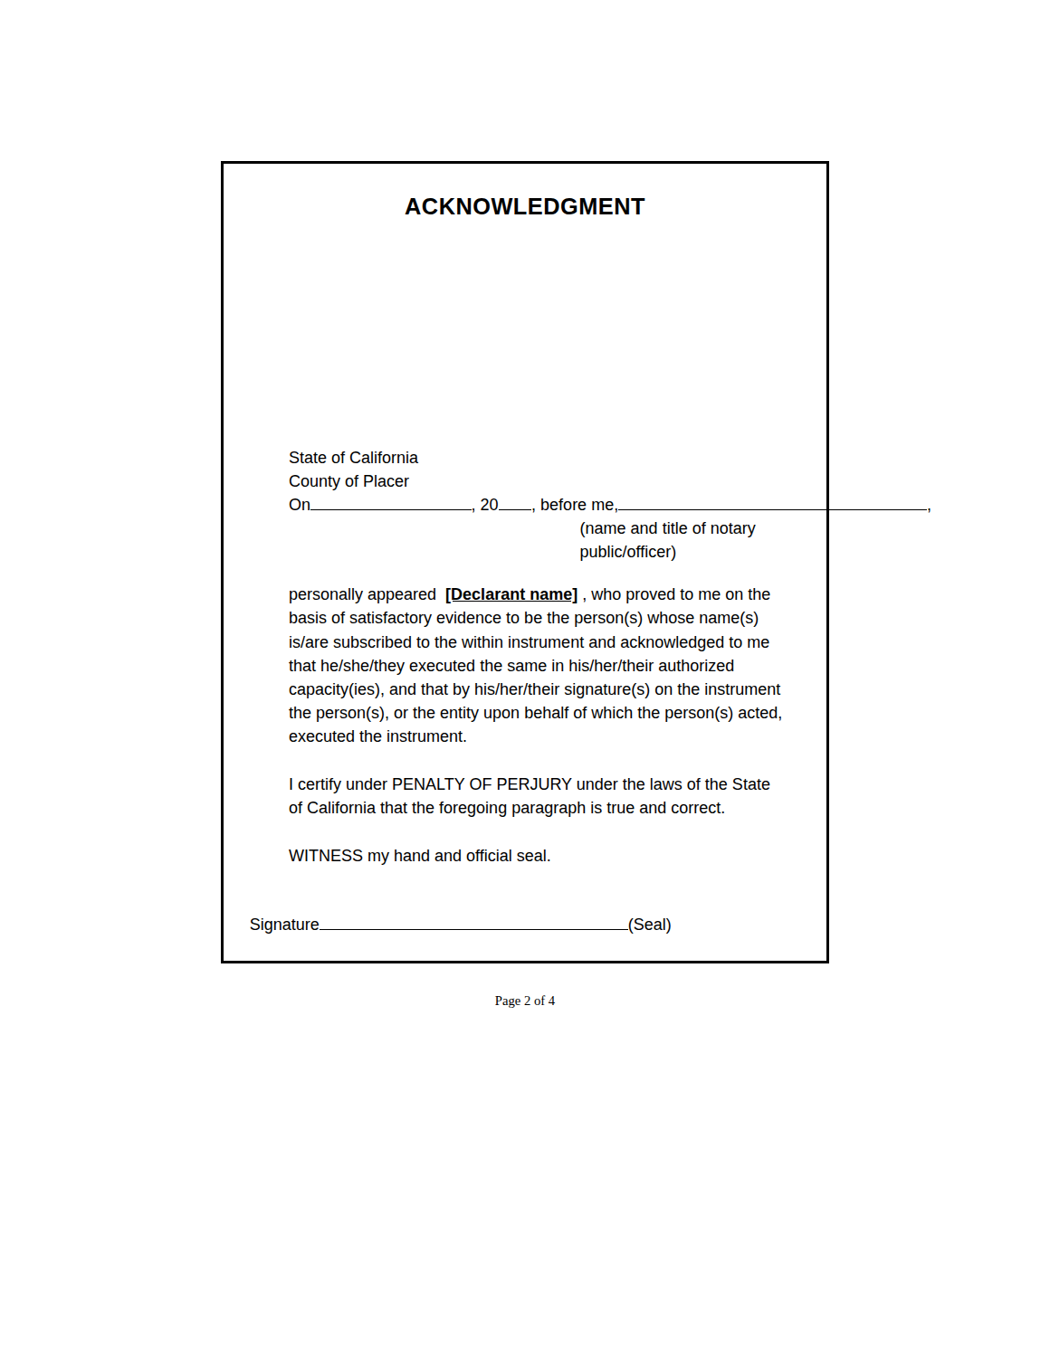ACKNOWLEDGMENT
State of California
County of Placer
On , 20 , before me, ,
(name and title of notary public/officer)
personally appeared [Declarant name] , who proved to me on the basis of satisfactory evidence to be the person(s) whose name(s) is/are subscribed to the within instrument and acknowledged to me that he/she/they executed the same in his/her/their authorized capacity(ies), and that by his/her/their signature(s) on the instrument the person(s), or the entity upon behalf of which the person(s) acted, executed the instrument.
I certify under PENALTY OF PERJURY under the laws of the State of California that the foregoing paragraph is true and correct.
WITNESS my hand and official seal.
Signature (Seal)
Page 2 of 4